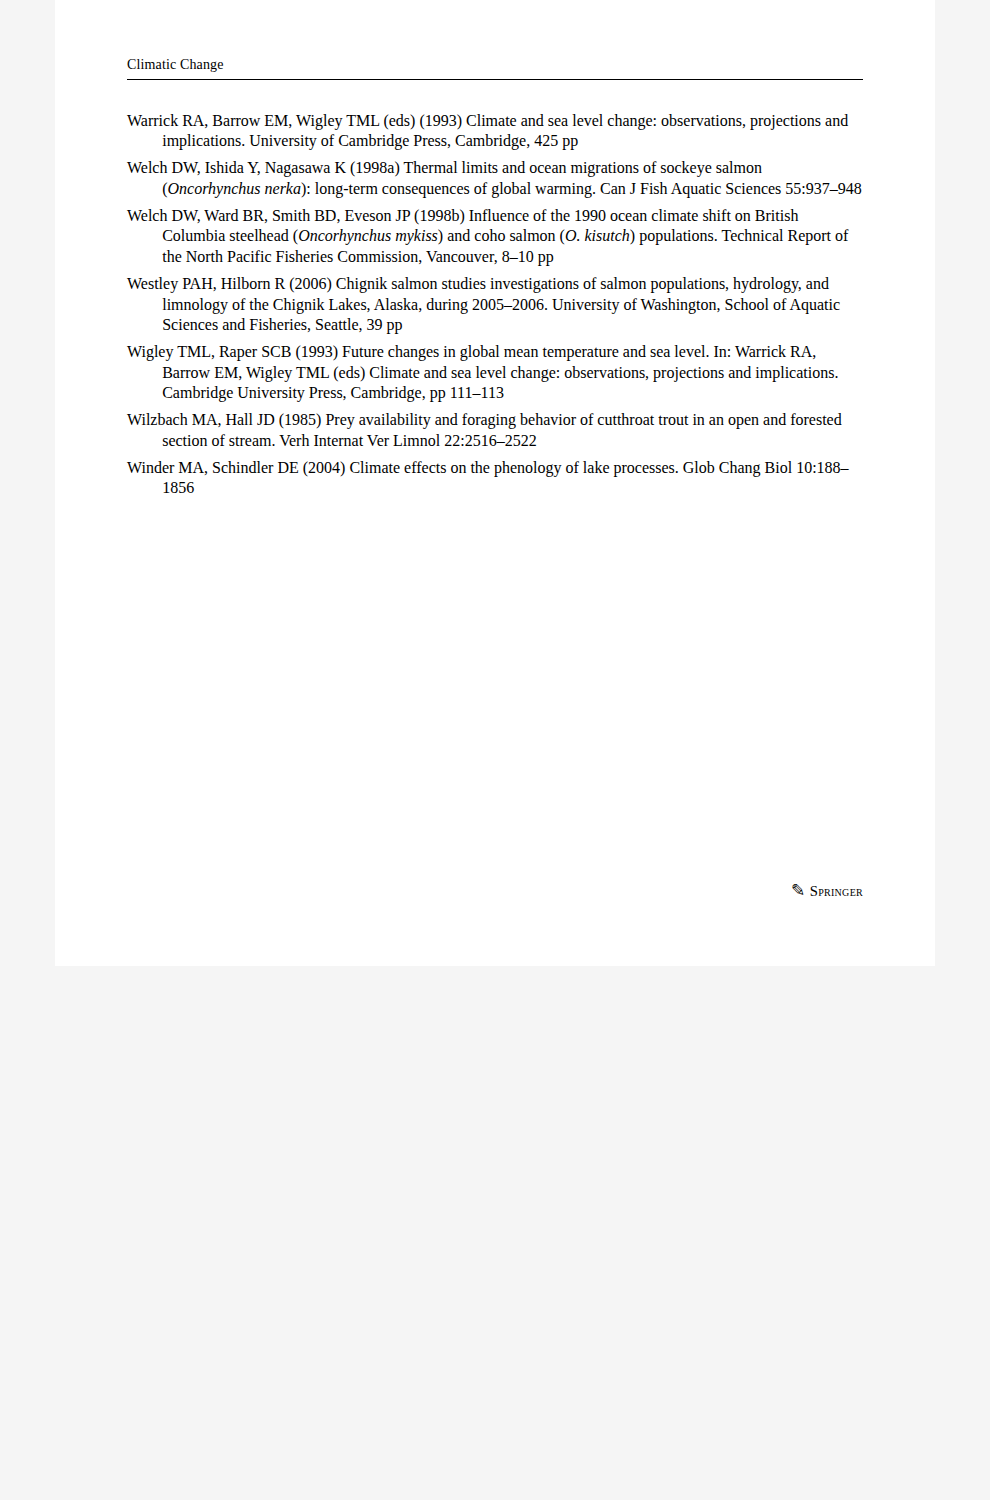Climatic Change
Warrick RA, Barrow EM, Wigley TML (eds) (1993) Climate and sea level change: observations, projections and implications. University of Cambridge Press, Cambridge, 425 pp
Welch DW, Ishida Y, Nagasawa K (1998a) Thermal limits and ocean migrations of sockeye salmon (Oncorhynchus nerka): long-term consequences of global warming. Can J Fish Aquatic Sciences 55:937–948
Welch DW, Ward BR, Smith BD, Eveson JP (1998b) Influence of the 1990 ocean climate shift on British Columbia steelhead (Oncorhynchus mykiss) and coho salmon (O. kisutch) populations. Technical Report of the North Pacific Fisheries Commission, Vancouver, 8–10 pp
Westley PAH, Hilborn R (2006) Chignik salmon studies investigations of salmon populations, hydrology, and limnology of the Chignik Lakes, Alaska, during 2005–2006. University of Washington, School of Aquatic Sciences and Fisheries, Seattle, 39 pp
Wigley TML, Raper SCB (1993) Future changes in global mean temperature and sea level. In: Warrick RA, Barrow EM, Wigley TML (eds) Climate and sea level change: observations, projections and implications. Cambridge University Press, Cambridge, pp 111–113
Wilzbach MA, Hall JD (1985) Prey availability and foraging behavior of cutthroat trout in an open and forested section of stream. Verh Internat Ver Limnol 22:2516–2522
Winder MA, Schindler DE (2004) Climate effects on the phenology of lake processes. Glob Chang Biol 10:188–1856
✎Springer